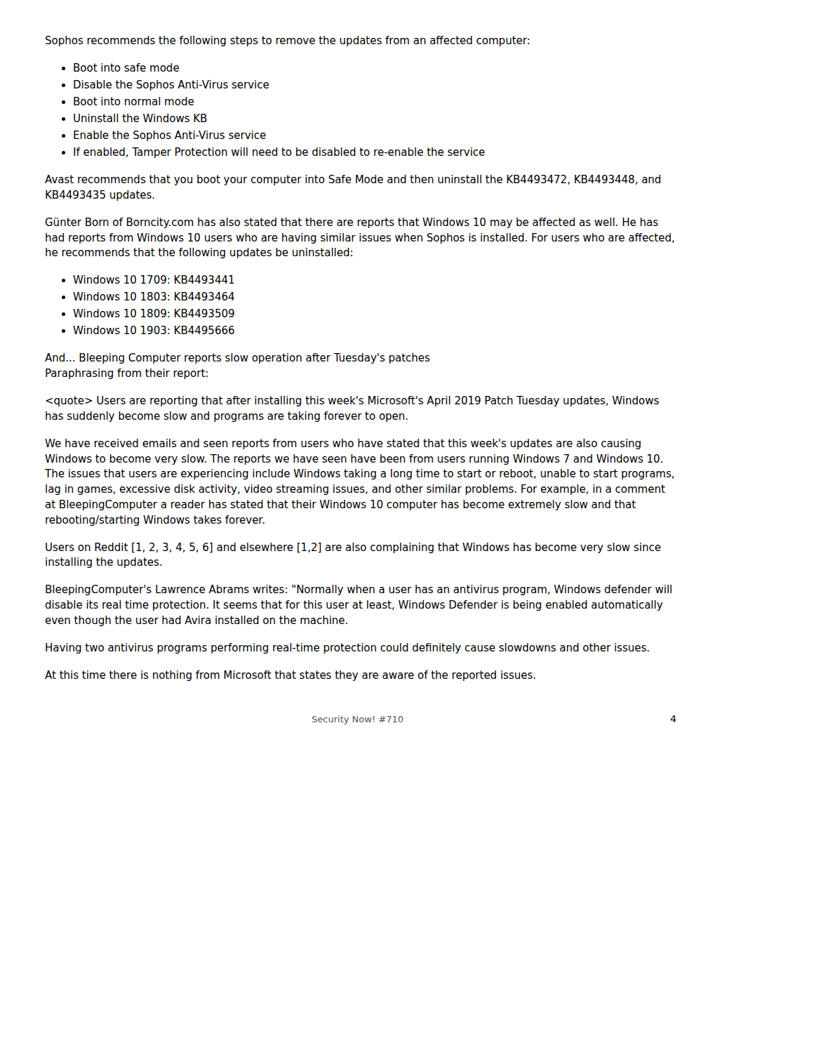Sophos recommends the following steps to remove the updates from an affected computer:
Boot into safe mode
Disable the Sophos Anti-Virus service
Boot into normal mode
Uninstall the Windows KB
Enable the Sophos Anti-Virus service
If enabled, Tamper Protection will need to be disabled to re-enable the service
Avast recommends that you boot your computer into Safe Mode and then uninstall the KB4493472, KB4493448, and KB4493435 updates.
Günter Born of Borncity.com has also stated that there are reports that Windows 10 may be affected as well. He has had reports from Windows 10 users who are having similar issues when Sophos is installed. For users who are affected, he recommends that the following updates be uninstalled:
Windows 10 1709: KB4493441
Windows 10 1803: KB4493464
Windows 10 1809: KB4493509
Windows 10 1903: KB4495666
And... Bleeping Computer reports slow operation after Tuesday's patches
Paraphrasing from their report:
<quote> Users are reporting that after installing this week's Microsoft's April 2019 Patch Tuesday updates, Windows has suddenly become slow and programs are taking forever to open.
We have received emails and seen reports from users who have stated that this week's updates are also causing Windows to become very slow. The reports we have seen have been from users running Windows 7 and Windows 10. The issues that users are experiencing include Windows taking a long time to start or reboot, unable to start programs, lag in games, excessive disk activity, video streaming issues, and other similar problems. For example, in a comment at BleepingComputer a reader has stated that their Windows 10 computer has become extremely slow and that rebooting/starting Windows takes forever.
Users on Reddit [1, 2, 3, 4, 5, 6] and elsewhere [1,2] are also complaining that Windows has become very slow since installing the updates.
BleepingComputer's Lawrence Abrams writes: "Normally when a user has an antivirus program, Windows defender will disable its real time protection. It seems that for this user at least, Windows Defender is being enabled automatically even though the user had Avira installed on the machine.
Having two antivirus programs performing real-time protection could definitely cause slowdowns and other issues.
At this time there is nothing from Microsoft that states they are aware of the reported issues.
Security Now! #710 4